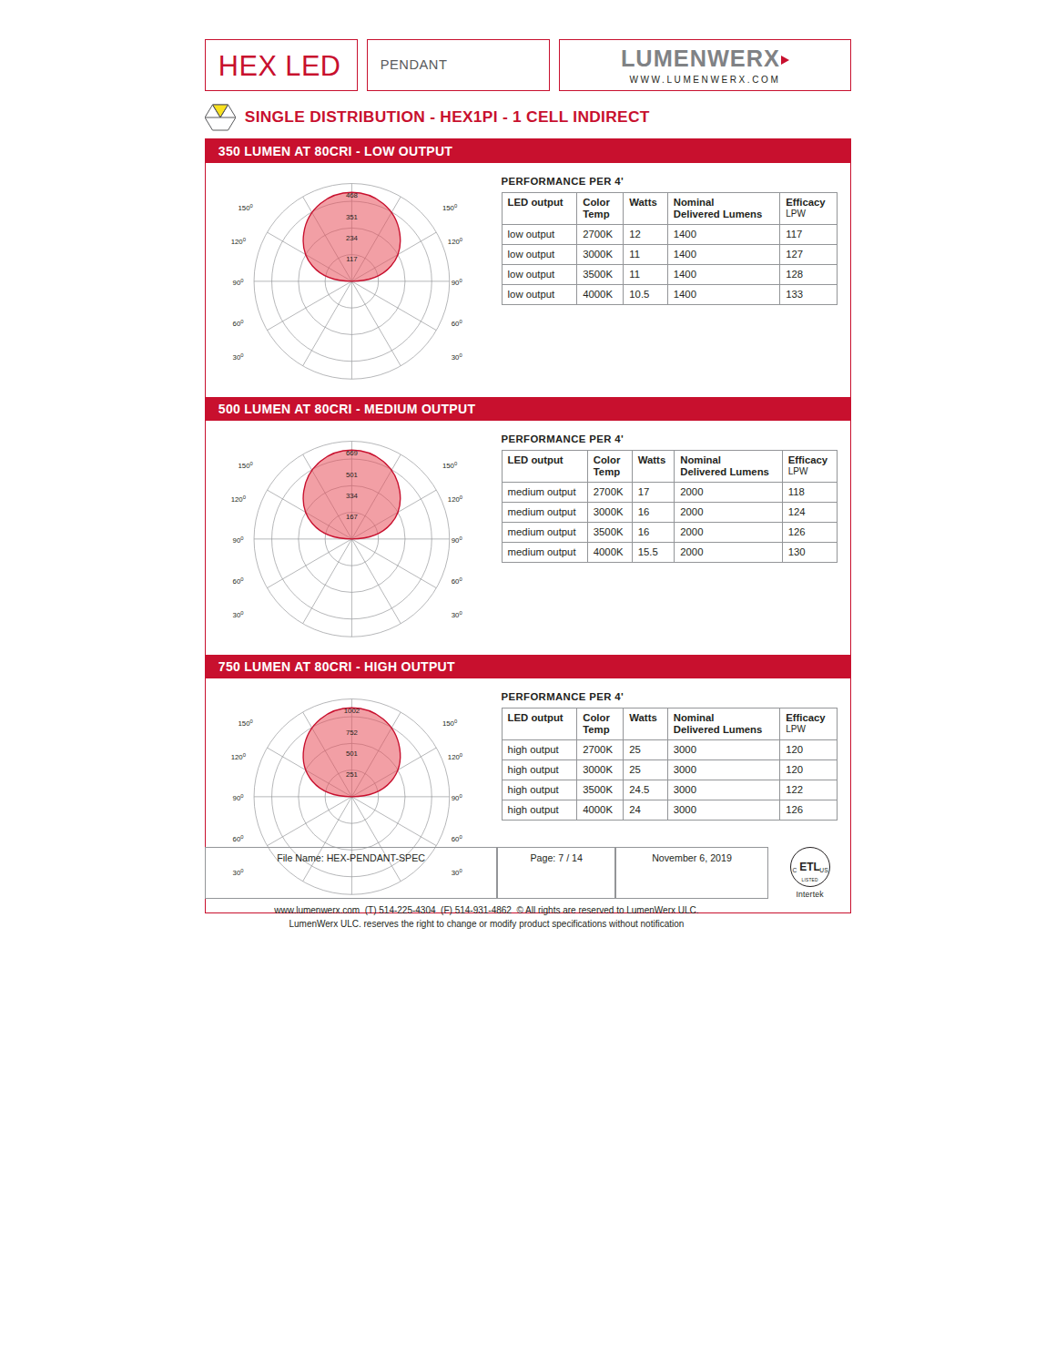HEX LED
PENDANT
LUMENWERX
WWW.LUMENWERX.COM
SINGLE DISTRIBUTION - HEX1PI - 1 CELL INDIRECT
350 LUMEN AT 80CRI - LOW OUTPUT
468 351 234 117 1500 1500 1200 1200 900 900 600 600 300 300
PERFORMANCE PER 4'
| LED output | Color Temp | Watts | Nominal Delivered Lumens | Efficacy LPW |
| --- | --- | --- | --- | --- |
| low output | 2700K | 12 | 1400 | 117 |
| low output | 3000K | 11 | 1400 | 127 |
| low output | 3500K | 11 | 1400 | 128 |
| low output | 4000K | 10.5 | 1400 | 133 |
500 LUMEN AT 80CRI - MEDIUM OUTPUT
669 501 334 167 1500 1500 1200 1200 900 900 600 600 300 300
PERFORMANCE PER 4'
| LED output | Color Temp | Watts | Nominal Delivered Lumens | Efficacy LPW |
| --- | --- | --- | --- | --- |
| medium output | 2700K | 17 | 2000 | 118 |
| medium output | 3000K | 16 | 2000 | 124 |
| medium output | 3500K | 16 | 2000 | 126 |
| medium output | 4000K | 15.5 | 2000 | 130 |
750 LUMEN AT 80CRI - HIGH OUTPUT
1002 752 501 251 1500 1500 1200 1200 900 900 600 600 300 300
PERFORMANCE PER 4'
| LED output | Color Temp | Watts | Nominal Delivered Lumens | Efficacy LPW |
| --- | --- | --- | --- | --- |
| high output | 2700K | 25 | 3000 | 120 |
| high output | 3000K | 25 | 3000 | 120 |
| high output | 3500K | 24.5 | 3000 | 122 |
| high output | 4000K | 24 | 3000 | 126 |
File Name: HEX-PENDANT-SPEC
Page: 7 / 14
November 6, 2019
C ETL US LISTED
Intertek
www.lumenwerx.com (T) 514-225-4304 (F) 514-931-4862 © All rights are reserved to LumenWerx ULC.
LumenWerx ULC. reserves the right to change or modify product specifications without notification